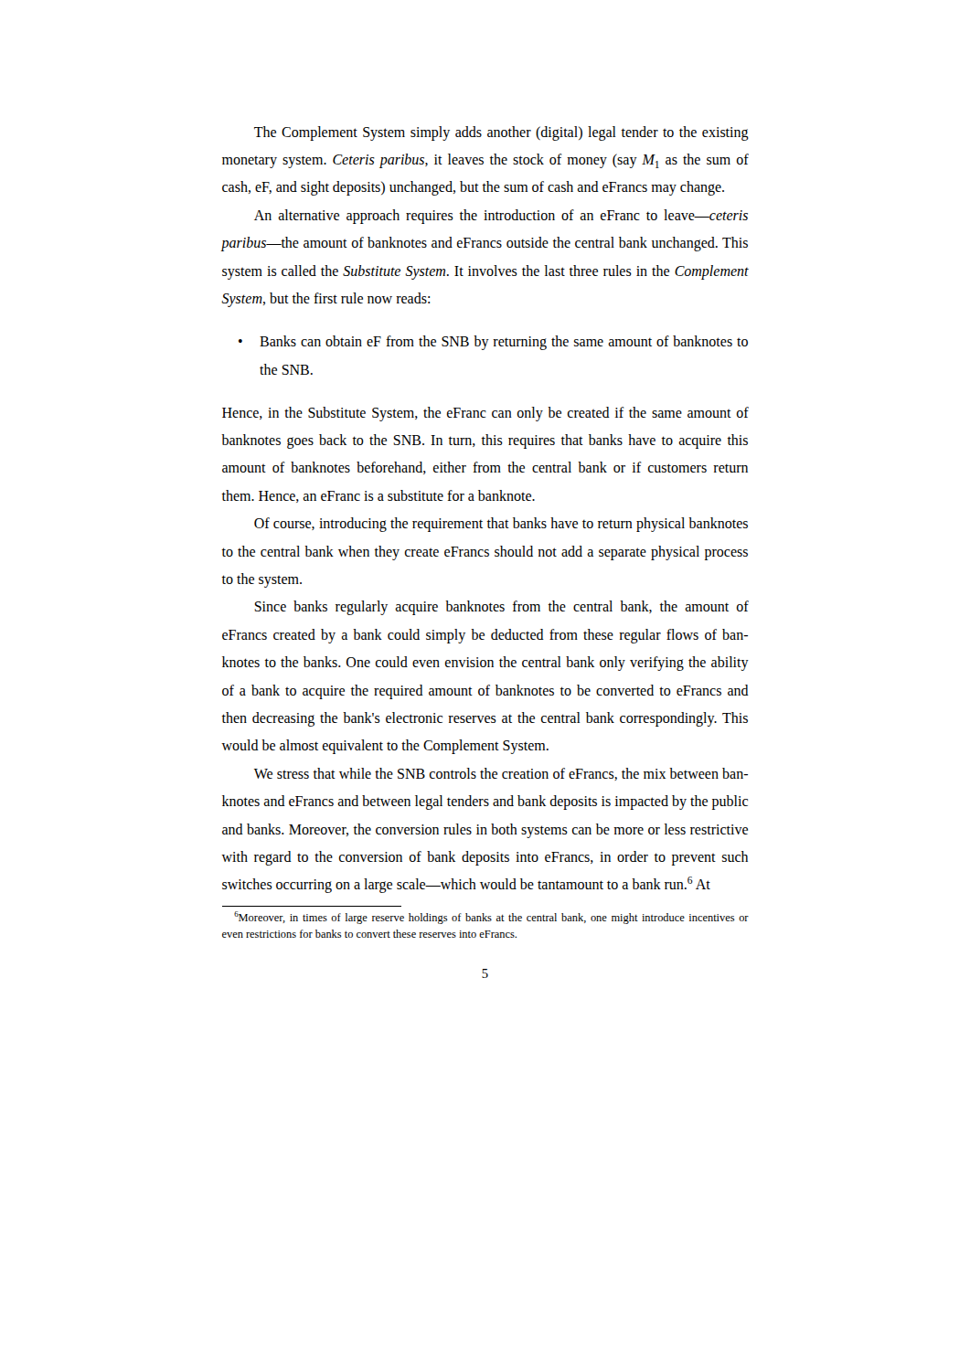The Complement System simply adds another (digital) legal tender to the existing monetary system. Ceteris paribus, it leaves the stock of money (say M 1 as the sum of cash, eF, and sight deposits) unchanged, but the sum of cash and eFrancs may change.
An alternative approach requires the introduction of an eFranc to leave—ceteris paribus—the amount of banknotes and eFrancs outside the central bank unchanged. This system is called the Substitute System. It involves the last three rules in the Complement System, but the first rule now reads:
Banks can obtain eF from the SNB by returning the same amount of banknotes to the SNB.
Hence, in the Substitute System, the eFranc can only be created if the same amount of banknotes goes back to the SNB. In turn, this requires that banks have to acquire this amount of banknotes beforehand, either from the central bank or if customers return them. Hence, an eFranc is a substitute for a banknote.
Of course, introducing the requirement that banks have to return physical banknotes to the central bank when they create eFrancs should not add a separate physical process to the system.
Since banks regularly acquire banknotes from the central bank, the amount of eFrancs created by a bank could simply be deducted from these regular flows of banknotes to the banks. One could even envision the central bank only verifying the ability of a bank to acquire the required amount of banknotes to be converted to eFrancs and then decreasing the bank's electronic reserves at the central bank correspondingly. This would be almost equivalent to the Complement System.
We stress that while the SNB controls the creation of eFrancs, the mix between banknotes and eFrancs and between legal tenders and bank deposits is impacted by the public and banks. Moreover, the conversion rules in both systems can be more or less restrictive with regard to the conversion of bank deposits into eFrancs, in order to prevent such switches occurring on a large scale—which would be tantamount to a bank run.6 At
6Moreover, in times of large reserve holdings of banks at the central bank, one might introduce incentives or even restrictions for banks to convert these reserves into eFrancs.
5